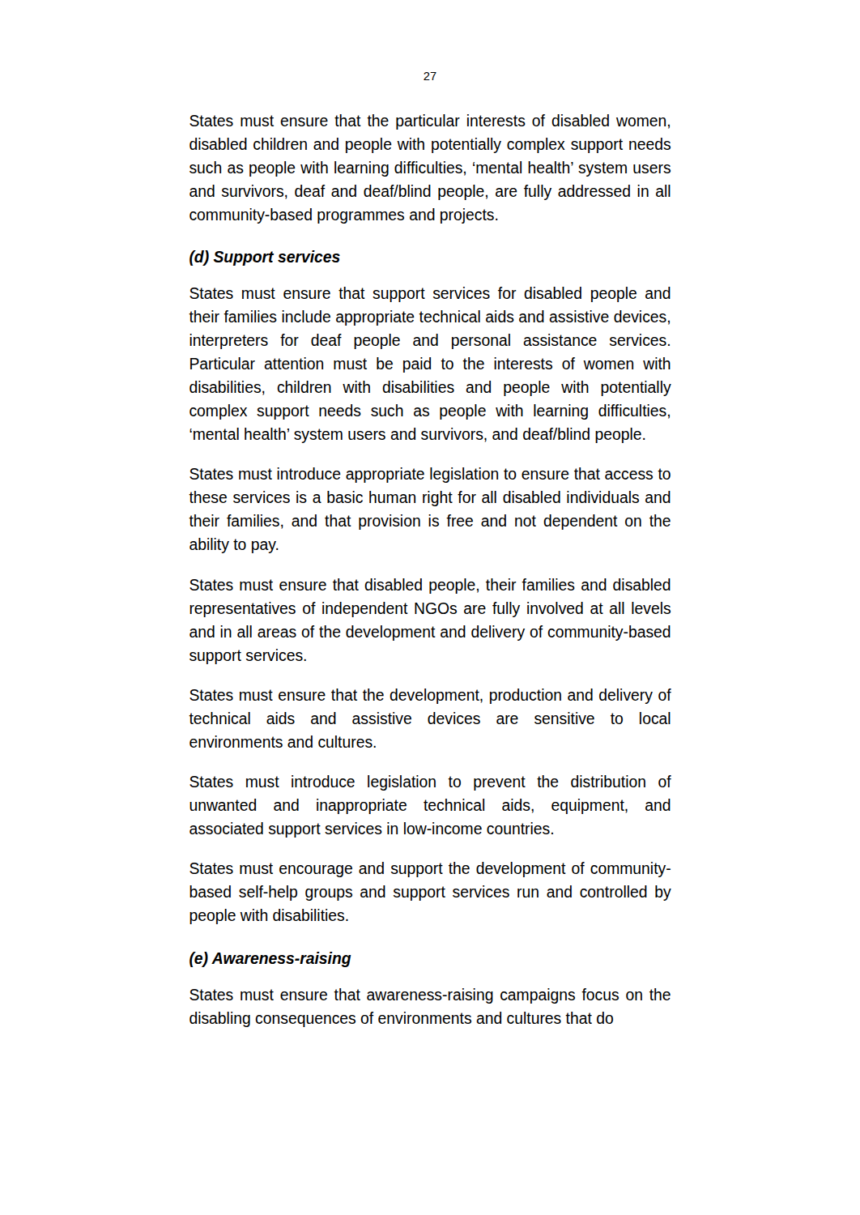27
States must ensure that the particular interests of disabled women, disabled children and people with potentially complex support needs such as people with learning difficulties, ‘mental health’ system users and survivors, deaf and deaf/blind people, are fully addressed in all community-based programmes and projects.
(d) Support services
States must ensure that support services for disabled people and their families include appropriate technical aids and assistive devices, interpreters for deaf people and personal assistance services. Particular attention must be paid to the interests of women with disabilities, children with disabilities and people with potentially complex support needs such as people with learning difficulties, ‘mental health’ system users and survivors, and deaf/blind people.
States must introduce appropriate legislation to ensure that access to these services is a basic human right for all disabled individuals and their families, and that provision is free and not dependent on the ability to pay.
States must ensure that disabled people, their families and disabled representatives of independent NGOs are fully involved at all levels and in all areas of the development and delivery of community-based support services.
States must ensure that the development, production and delivery of technical aids and assistive devices are sensitive to local environments and cultures.
States must introduce legislation to prevent the distribution of unwanted and inappropriate technical aids, equipment, and associated support services in low-income countries.
States must encourage and support the development of community-based self-help groups and support services run and controlled by people with disabilities.
(e) Awareness-raising
States must ensure that awareness-raising campaigns focus on the disabling consequences of environments and cultures that do